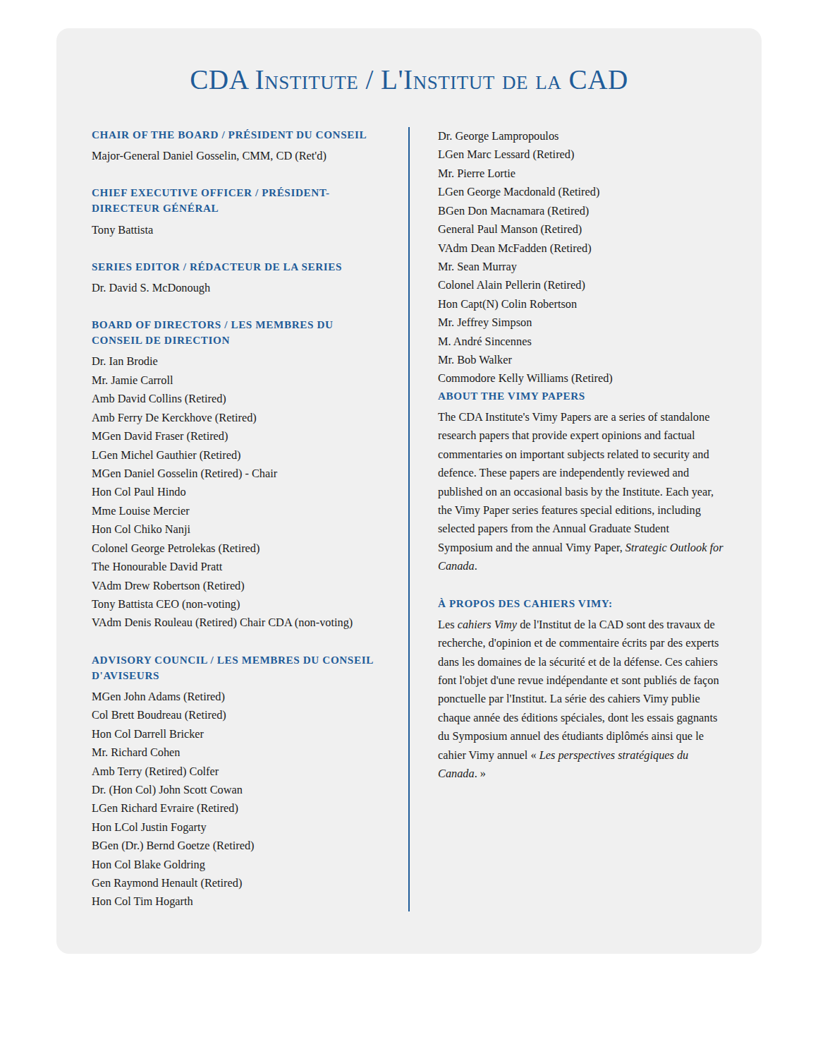CDA Institute / L'Institut de la CAD
Chair of the Board / Président du Conseil
Major-General Daniel Gosselin, CMM, CD (Ret'd)
Chief Executive Officer / Président-Directeur Général
Tony Battista
Series Editor / Rédacteur de la Series
Dr. David S. McDonough
Board of Directors / Les Membres du Conseil de Direction
Dr. Ian Brodie
Mr. Jamie Carroll
Amb David Collins (Retired)
Amb Ferry De Kerckhove (Retired)
MGen David Fraser (Retired)
LGen Michel Gauthier (Retired)
MGen Daniel Gosselin (Retired) - Chair
Hon Col Paul Hindo
Mme Louise Mercier
Hon Col Chiko Nanji
Colonel George Petrolekas (Retired)
The Honourable David Pratt
VAdm Drew Robertson (Retired)
Tony Battista CEO (non-voting)
VAdm Denis Rouleau (Retired) Chair CDA (non-voting)
Advisory Council / Les Membres du Conseil d'Aviseurs
MGen John Adams (Retired)
Col Brett Boudreau (Retired)
Hon Col Darrell Bricker
Mr. Richard Cohen
Amb Terry (Retired) Colfer
Dr. (Hon Col) John Scott Cowan
LGen Richard Evraire (Retired)
Hon LCol Justin Fogarty
BGen (Dr.) Bernd Goetze (Retired)
Hon Col Blake Goldring
Gen Raymond Henault (Retired)
Hon Col Tim Hogarth
Dr. George Lampropoulos
LGen Marc Lessard (Retired)
Mr. Pierre Lortie
LGen George Macdonald (Retired)
BGen Don Macnamara (Retired)
General Paul Manson (Retired)
VAdm Dean McFadden (Retired)
Mr. Sean Murray
Colonel Alain Pellerin (Retired)
Hon Capt(N) Colin Robertson
Mr. Jeffrey Simpson
M. André Sincennes
Mr. Bob Walker
Commodore Kelly Williams (Retired)
About the Vimy Papers
The CDA Institute's Vimy Papers are a series of standalone research papers that provide expert opinions and factual commentaries on important subjects related to security and defence. These papers are independently reviewed and published on an occasional basis by the Institute. Each year, the Vimy Paper series features special editions, including selected papers from the Annual Graduate Student Symposium and the annual Vimy Paper, Strategic Outlook for Canada.
À propos des cahiers Vimy:
Les cahiers Vimy de l'Institut de la CAD sont des travaux de recherche, d'opinion et de commentaire écrits par des experts dans les domaines de la sécurité et de la défense. Ces cahiers font l'objet d'une revue indépendante et sont publiés de façon ponctuelle par l'Institut. La série des cahiers Vimy publie chaque année des éditions spéciales, dont les essais gagnants du Symposium annuel des étudiants diplômés ainsi que le cahier Vimy annuel « Les perspectives stratégiques du Canada. »